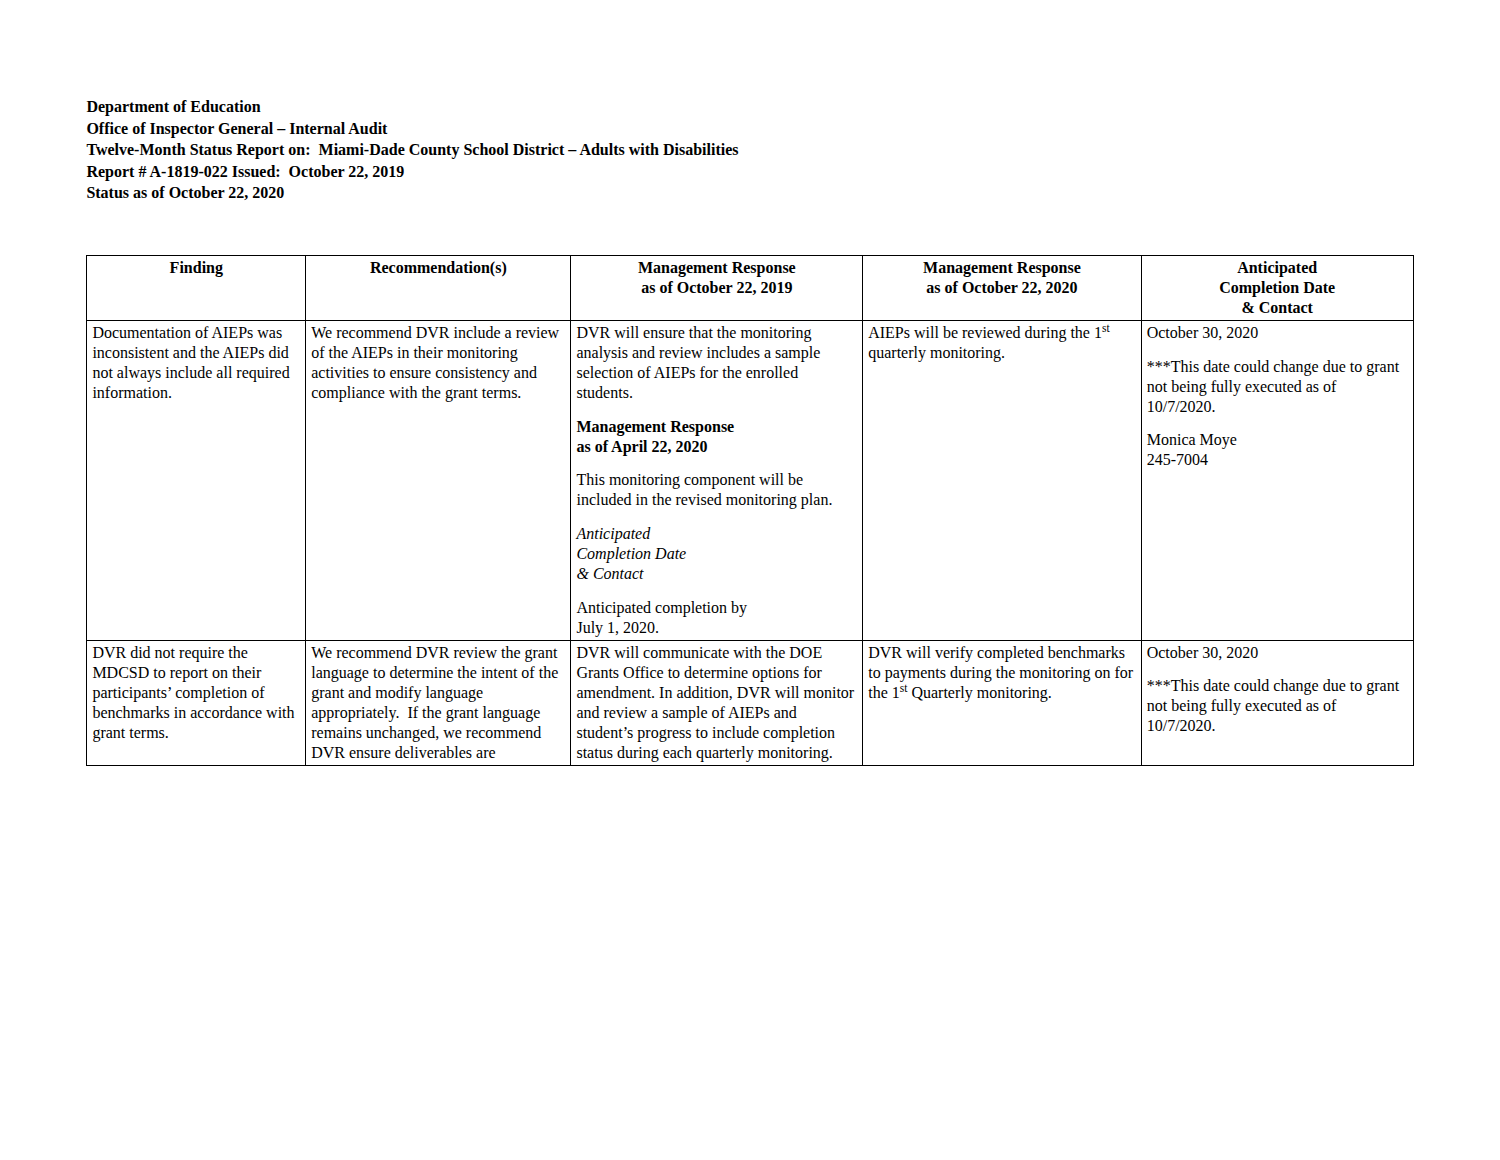Department of Education
Office of Inspector General – Internal Audit
Twelve-Month Status Report on: Miami-Dade County School District – Adults with Disabilities
Report # A-1819-022 Issued: October 22, 2019
Status as of October 22, 2020
| Finding | Recommendation(s) | Management Response as of October 22, 2019 | Management Response as of October 22, 2020 | Anticipated Completion Date & Contact |
| --- | --- | --- | --- | --- |
| Documentation of AIEPs was inconsistent and the AIEPs did not always include all required information. | We recommend DVR include a review of the AIEPs in their monitoring activities to ensure consistency and compliance with the grant terms. | DVR will ensure that the monitoring analysis and review includes a sample selection of AIEPs for the enrolled students. Management Response as of April 22, 2020 This monitoring component will be included in the revised monitoring plan. Anticipated Completion Date & Contact Anticipated completion by July 1, 2020. | AIEPs will be reviewed during the 1 st quarterly monitoring. | October 30, 2020 ***This date could change due to grant not being fully executed as of 10/7/2020. Monica Moye 245-7004 |
| DVR did not require the MDCSD to report on their participants’ completion of benchmarks in accordance with grant terms. | We recommend DVR review the grant language to determine the intent of the grant and modify language appropriately. If the grant language remains unchanged, we recommend DVR ensure deliverables are | DVR will communicate with the DOE Grants Office to determine options for amendment. In addition, DVR will monitor and review a sample of AIEPs and student’s progress to include completion status during each quarterly monitoring. | DVR will verify completed benchmarks to payments during the monitoring on for the 1 st Quarterly monitoring. | October 30, 2020 ***This date could change due to grant not being fully executed as of 10/7/2020. |